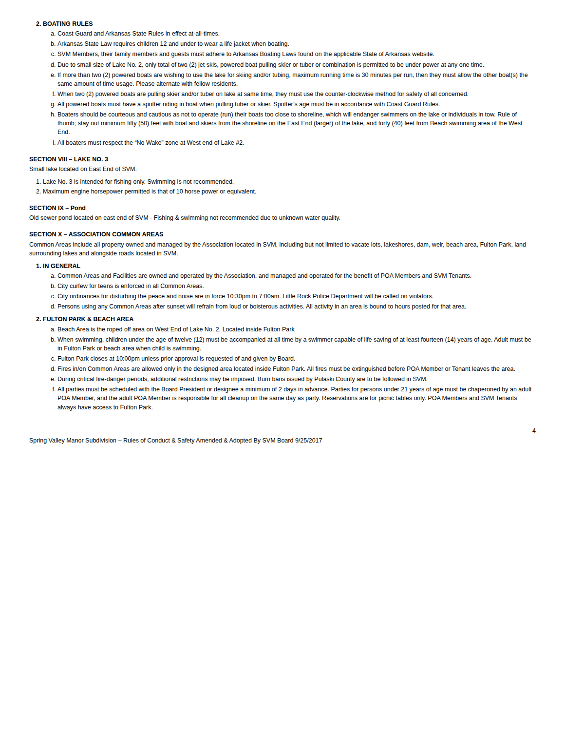BOATING RULES
Coast Guard and Arkansas State Rules in effect at-all-times.
Arkansas State Law requires children 12 and under to wear a life jacket when boating.
SVM Members, their family members and guests must adhere to Arkansas Boating Laws found on the applicable State of Arkansas website.
Due to small size of Lake No. 2, only total of two (2) jet skis, powered boat pulling skier or tuber or combination is permitted to be under power at any one time.
If more than two (2) powered boats are wishing to use the lake for skiing and/or tubing, maximum running time is 30 minutes per run, then they must allow the other boat(s) the same amount of time usage. Please alternate with fellow residents.
When two (2) powered boats are pulling skier and/or tuber on lake at same time, they must use the counter-clockwise method for safety of all concerned.
All powered boats must have a spotter riding in boat when pulling tuber or skier. Spotter’s age must be in accordance with Coast Guard Rules.
Boaters should be courteous and cautious as not to operate (run) their boats too close to shoreline, which will endanger swimmers on the lake or individuals in tow. Rule of thumb; stay out minimum fifty (50) feet with boat and skiers from the shoreline on the East End (larger) of the lake, and forty (40) feet from Beach swimming area of the West End.
All boaters must respect the “No Wake” zone at West end of Lake #2.
SECTION VIII – LAKE NO. 3
Small lake located on East End of SVM.
Lake No. 3 is intended for fishing only. Swimming is not recommended.
Maximum engine horsepower permitted is that of 10 horse power or equivalent.
SECTION IX – Pond
Old sewer pond located on east end of SVM - Fishing & swimming not recommended due to unknown water quality.
SECTION X – ASSOCIATION COMMON AREAS
Common Areas include all property owned and managed by the Association located in SVM, including but not limited to vacate lots, lakeshores, dam, weir, beach area, Fulton Park, land surrounding lakes and alongside roads located in SVM.
IN GENERAL
Common Areas and Facilities are owned and operated by the Association, and managed and operated for the benefit of POA Members and SVM Tenants.
City curfew for teens is enforced in all Common Areas.
City ordinances for disturbing the peace and noise are in force 10:30pm to 7:00am. Little Rock Police Department will be called on violators.
Persons using any Common Areas after sunset will refrain from loud or boisterous activities. All activity in an area is bound to hours posted for that area.
FULTON PARK & BEACH AREA
Beach Area is the roped off area on West End of Lake No. 2. Located inside Fulton Park
When swimming, children under the age of twelve (12) must be accompanied at all time by a swimmer capable of life saving of at least fourteen (14) years of age. Adult must be in Fulton Park or beach area when child is swimming.
Fulton Park closes at 10:00pm unless prior approval is requested of and given by Board.
Fires in/on Common Areas are allowed only in the designed area located inside Fulton Park. All fires must be extinguished before POA Member or Tenant leaves the area.
During critical fire-danger periods, additional restrictions may be imposed. Burn bans issued by Pulaski County are to be followed in SVM.
All parties must be scheduled with the Board President or designee a minimum of 2 days in advance. Parties for persons under 21 years of age must be chaperoned by an adult POA Member, and the adult POA Member is responsible for all cleanup on the same day as party. Reservations are for picnic tables only. POA Members and SVM Tenants always have access to Fulton Park.
4
Spring Valley Manor Subdivision – Rules of Conduct & Safety Amended & Adopted By SVM Board 9/25/2017